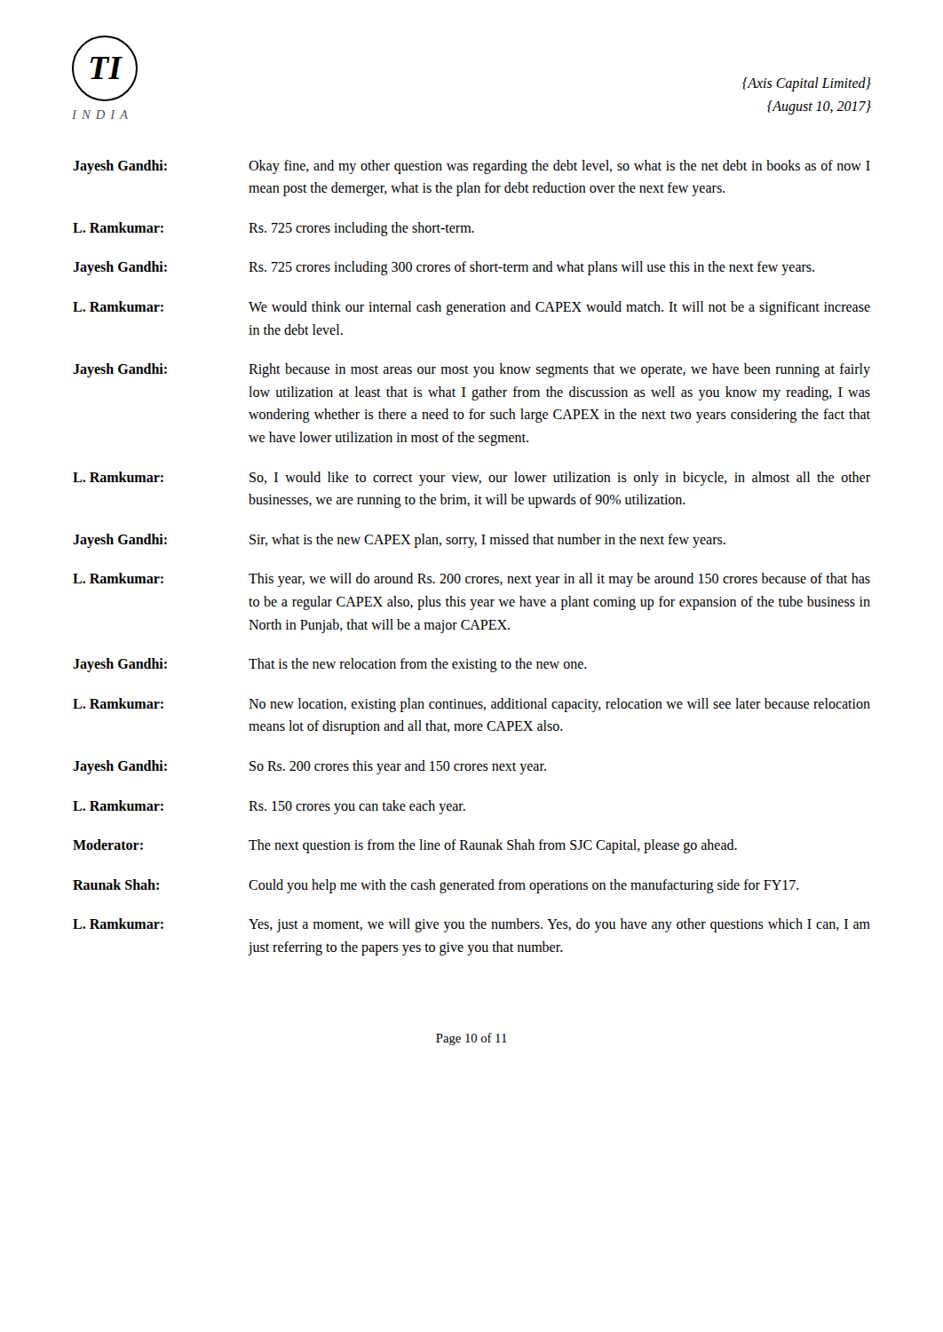TI
INDIA
{Axis Capital Limited}
{August 10, 2017}
| Jayesh Gandhi: | Okay fine, and my other question was regarding the debt level, so what is the net debt in books as of now I mean post the demerger, what is the plan for debt reduction over the next few years. |
| L. Ramkumar: | Rs. 725 crores including the short-term. |
| Jayesh Gandhi: | Rs. 725 crores including 300 crores of short-term and what plans will use this in the next few years. |
| L. Ramkumar: | We would think our internal cash generation and CAPEX would match. It will not be a significant increase in the debt level. |
| Jayesh Gandhi: | Right because in most areas our most you know segments that we operate, we have been running at fairly low utilization at least that is what I gather from the discussion as well as you know my reading, I was wondering whether is there a need to for such large CAPEX in the next two years considering the fact that we have lower utilization in most of the segment. |
| L. Ramkumar: | So, I would like to correct your view, our lower utilization is only in bicycle, in almost all the other businesses, we are running to the brim, it will be upwards of 90% utilization. |
| Jayesh Gandhi: | Sir, what is the new CAPEX plan, sorry, I missed that number in the next few years. |
| L. Ramkumar: | This year, we will do around Rs. 200 crores, next year in all it may be around 150 crores because of that has to be a regular CAPEX also, plus this year we have a plant coming up for expansion of the tube business in North in Punjab, that will be a major CAPEX. |
| Jayesh Gandhi: | That is the new relocation from the existing to the new one. |
| L. Ramkumar: | No new location, existing plan continues, additional capacity, relocation we will see later because relocation means lot of disruption and all that, more CAPEX also. |
| Jayesh Gandhi: | So Rs. 200 crores this year and 150 crores next year. |
| L. Ramkumar: | Rs. 150 crores you can take each year. |
| Moderator: | The next question is from the line of Raunak Shah from SJC Capital, please go ahead. |
| Raunak Shah: | Could you help me with the cash generated from operations on the manufacturing side for FY17. |
| L. Ramkumar: | Yes, just a moment, we will give you the numbers. Yes, do you have any other questions which I can, I am just referring to the papers yes to give you that number. |
Page 10 of 11